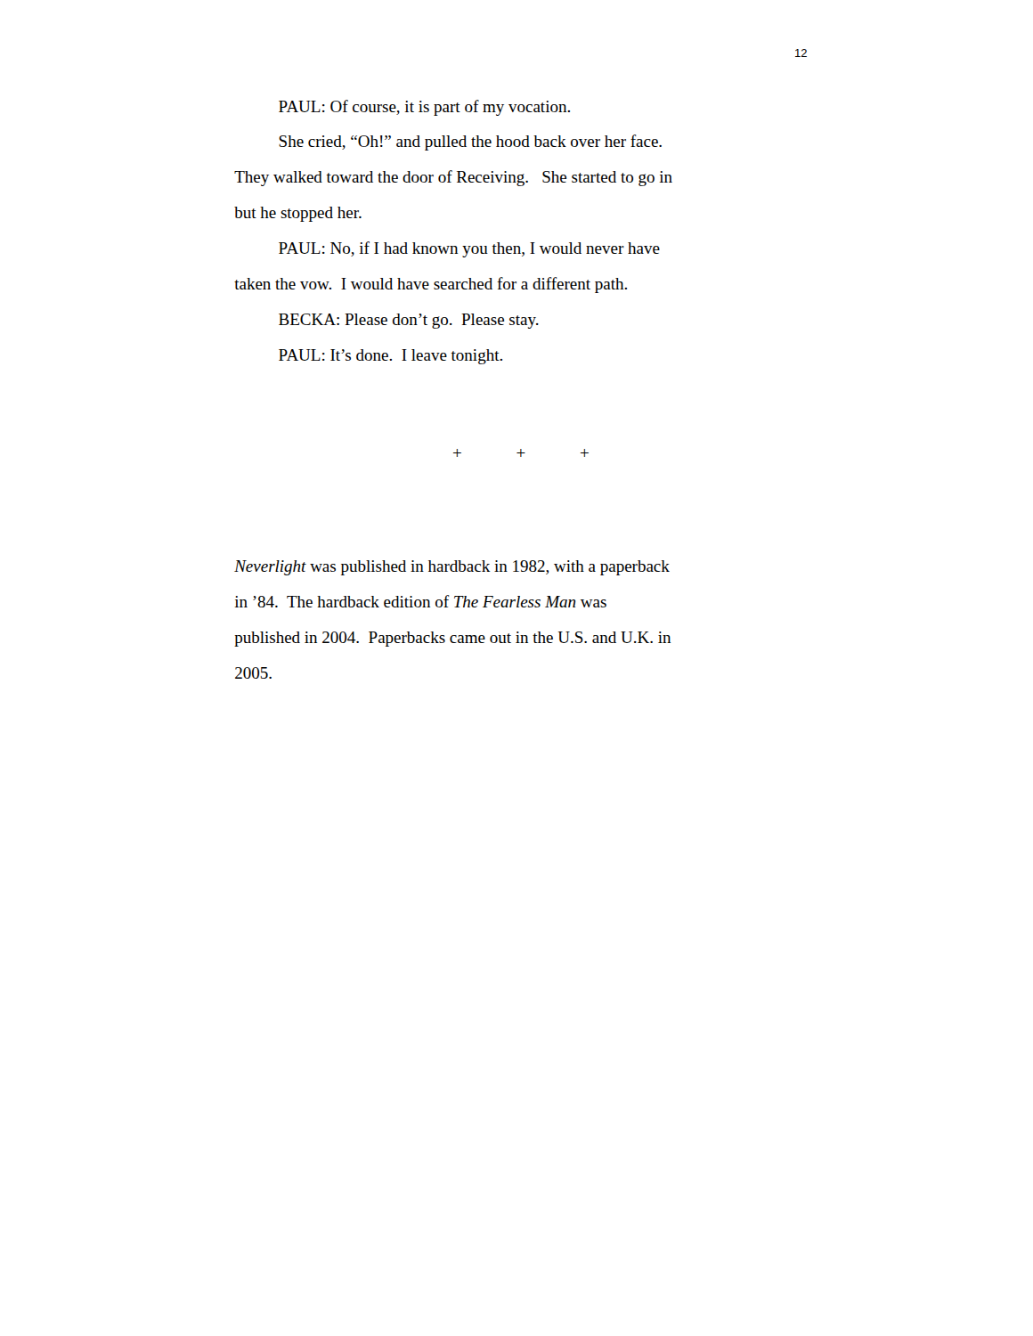12
PAUL: Of course, it is part of my vocation.
She cried, “Oh!” and pulled the hood back over her face.
They walked toward the door of Receiving. She started to go in
but he stopped her.
PAUL: No, if I had known you then, I would never have
taken the vow. I would have searched for a different path.
BECKA: Please don’t go. Please stay.
PAUL: It’s done. I leave tonight.
+++
Neverlight was published in hardback in 1982, with a paperback
in ’84. The hardback edition of The Fearless Man was
published in 2004. Paperbacks came out in the U.S. and U.K. in
2005.